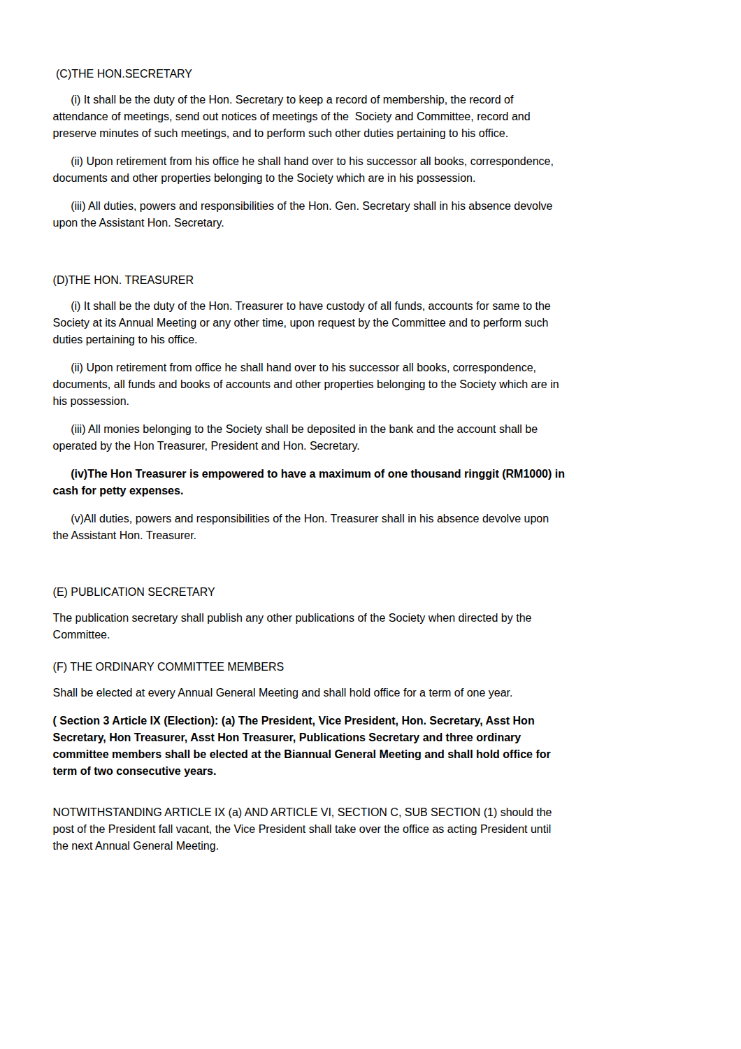(C)THE HON.SECRETARY
(i) It shall be the duty of the Hon. Secretary to keep a record of membership, the record of attendance of meetings, send out notices of meetings of the Society and Committee, record and preserve minutes of such meetings, and to perform such other duties pertaining to his office.
(ii) Upon retirement from his office he shall hand over to his successor all books, correspondence, documents and other properties belonging to the Society which are in his possession.
(iii) All duties, powers and responsibilities of the Hon. Gen. Secretary shall in his absence devolve upon the Assistant Hon. Secretary.
(D)THE HON. TREASURER
(i) It shall be the duty of the Hon. Treasurer to have custody of all funds, accounts for same to the Society at its Annual Meeting or any other time, upon request by the Committee and to perform such duties pertaining to his office.
(ii) Upon retirement from office he shall hand over to his successor all books, correspondence, documents, all funds and books of accounts and other properties belonging to the Society which are in his possession.
(iii) All monies belonging to the Society shall be deposited in the bank and the account shall be operated by the Hon Treasurer, President and Hon. Secretary.
(iv)The Hon Treasurer is empowered to have a maximum of one thousand ringgit (RM1000) in cash for petty expenses.
(v)All duties, powers and responsibilities of the Hon. Treasurer shall in his absence devolve upon the Assistant Hon. Treasurer.
(E) PUBLICATION SECRETARY
The publication secretary shall publish any other publications of the Society when directed by the Committee.
(F) THE ORDINARY COMMITTEE MEMBERS
Shall be elected at every Annual General Meeting and shall hold office for a term of one year.
( Section 3 Article IX (Election): (a) The President, Vice President, Hon. Secretary, Asst Hon Secretary, Hon Treasurer, Asst Hon Treasurer, Publications Secretary and three ordinary committee members shall be elected at the Biannual General Meeting and shall hold office for term of two consecutive years.
NOTWITHSTANDING ARTICLE IX (a) AND ARTICLE VI, SECTION C, SUB SECTION (1) should the post of the President fall vacant, the Vice President shall take over the office as acting President until the next Annual General Meeting.